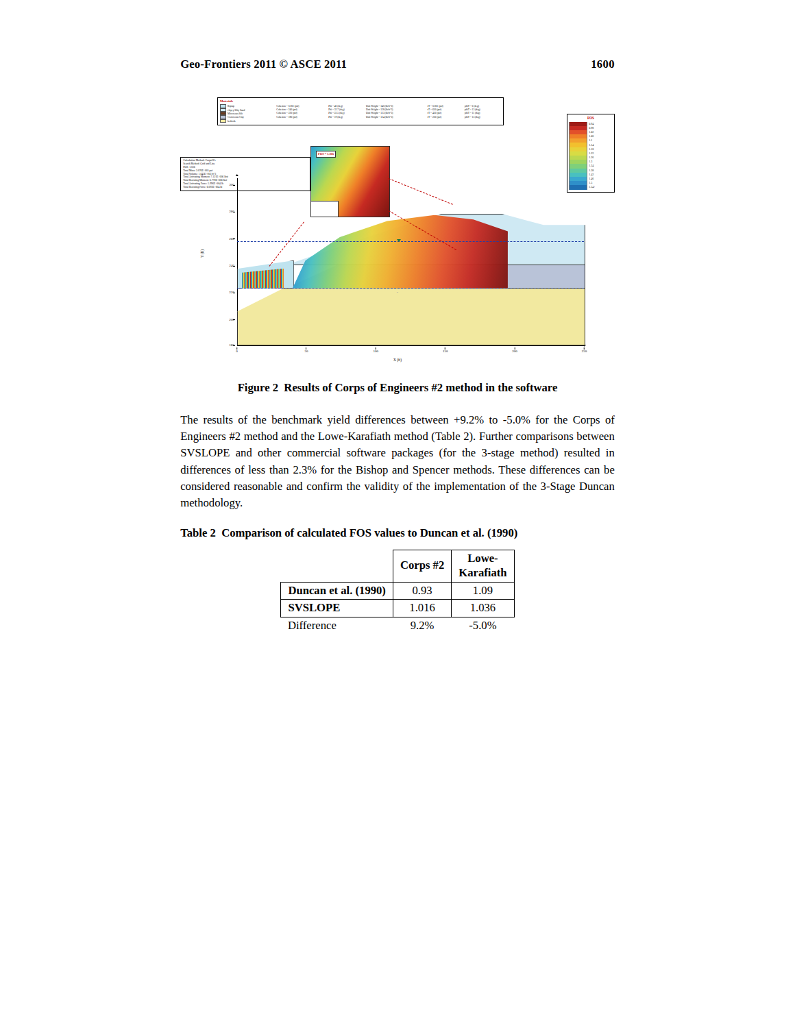Geo-Frontiers 2011 © ASCE 2011 1600
Materials
| Riprap | Cohesion = 0.001 (psf) | Phi = 40 (deg) | Unit Weight = 140 (lb/ft^3) | cT = 0.001 (psf) | phiT = 0 (deg) |
| clayey Silty Sand | Cohesion = 240 (psf) | Phi = 32.7 (deg) | Unit Weight = 128 (lb/ft^3) | cT = 650 (psf) | phiT = 13 (deg) |
| Micoceous Silt | Cohesion = 220 (psf) | Phi = 22.5 (deg) | Unit Weight = 123 (lb/ft^3) | cT = 450 (psf) | phiT = 11 (deg) |
| Cretoceous Clay | Cohesion = 180 (psf) | Phi = 19 (deg) | Unit Weight = 124 (lb/ft^3) | cT = 230 (psf) | phiT = 13 (deg) |
| bedrock | | | | | |
Calculation Method: Corps#2's
Search Method: Grid and Line
FOS: 1.016
Total Mass: 2.076E+005 psf
Total Volume: 1.643E+003 ft^3
Total Activating Moment: 7.121E+006 lbsf
Total Resisting Moment: 6.778E+006 lbsf
Total Activating Force: 5.996E+004 lb
Total Resisting Force: 6.093E+004 lb
FOS
0.94
0.98
1.02
1.06
1.1
1.14
1.18
1.22
1.26
1.3
1.34
1.38
1.42
1.46
1.5
1.54+
Y (ft)
X (ft)
300
280
260
240
220
200
180
0
50
100
150
200
250
=
FOS = 1.016
Figure 2 Results of Corps of Engineers #2 method in the software
The results of the benchmark yield differences between +9.2% to -5.0% for the Corps of Engineers #2 method and the Lowe-Karafiath method (Table 2). Further comparisons between SVSLOPE and other commercial software packages (for the 3-stage method) resulted in differences of less than 2.3% for the Bishop and Spencer methods. These differences can be considered reasonable and confirm the validity of the implementation of the 3-Stage Duncan methodology.
Table 2 Comparison of calculated FOS values to Duncan et al. (1990)
| | Corps #2 | Lowe- Karafiath |
| --- | --- | --- |
| Duncan et al. (1990) | 0.93 | 1.09 |
| SVSLOPE | 1.016 | 1.036 |
| Difference | 9.2% | -5.0% |